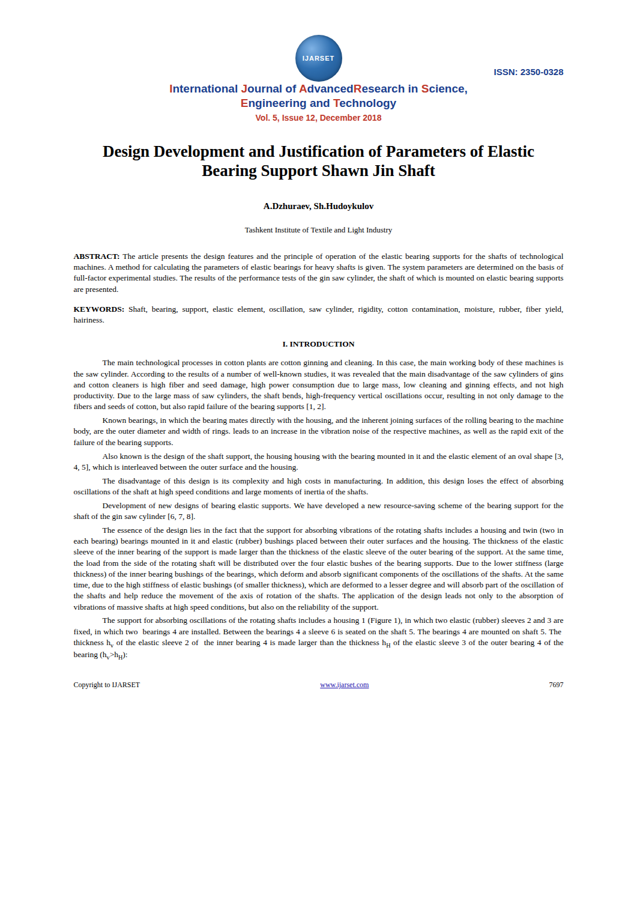ISSN: 2350-0328
International Journal of AdvancedResearch in Science,
Engineering and Technology
Vol. 5, Issue 12, December 2018
Design Development and Justification of Parameters of Elastic Bearing Support Shawn Jin Shaft
A.Dzhuraev, Sh.Hudoykulov
Tashkent Institute of Textile and Light Industry
ABSTRACT: The article presents the design features and the principle of operation of the elastic bearing supports for the shafts of technological machines. A method for calculating the parameters of elastic bearings for heavy shafts is given. The system parameters are determined on the basis of full-factor experimental studies. The results of the performance tests of the gin saw cylinder, the shaft of which is mounted on elastic bearing supports are presented.
KEYWORDS: Shaft, bearing, support, elastic element, oscillation, saw cylinder, rigidity, cotton contamination, moisture, rubber, fiber yield, hairiness.
I. INTRODUCTION
The main technological processes in cotton plants are cotton ginning and cleaning. In this case, the main working body of these machines is the saw cylinder. According to the results of a number of well-known studies, it was revealed that the main disadvantage of the saw cylinders of gins and cotton cleaners is high fiber and seed damage, high power consumption due to large mass, low cleaning and ginning effects, and not high productivity. Due to the large mass of saw cylinders, the shaft bends, high-frequency vertical oscillations occur, resulting in not only damage to the fibers and seeds of cotton, but also rapid failure of the bearing supports [1, 2].
Known bearings, in which the bearing mates directly with the housing, and the inherent joining surfaces of the rolling bearing to the machine body, are the outer diameter and width of rings. leads to an increase in the vibration noise of the respective machines, as well as the rapid exit of the failure of the bearing supports.
Also known is the design of the shaft support, the housing housing with the bearing mounted in it and the elastic element of an oval shape [3, 4, 5], which is interleaved between the outer surface and the housing.
The disadvantage of this design is its complexity and high costs in manufacturing. In addition, this design loses the effect of absorbing oscillations of the shaft at high speed conditions and large moments of inertia of the shafts.
Development of new designs of bearing elastic supports. We have developed a new resource-saving scheme of the bearing support for the shaft of the gin saw cylinder [6, 7, 8].
The essence of the design lies in the fact that the support for absorbing vibrations of the rotating shafts includes a housing and twin (two in each bearing) bearings mounted in it and elastic (rubber) bushings placed between their outer surfaces and the housing. The thickness of the elastic sleeve of the inner bearing of the support is made larger than the thickness of the elastic sleeve of the outer bearing of the support. At the same time, the load from the side of the rotating shaft will be distributed over the four elastic bushes of the bearing supports. Due to the lower stiffness (large thickness) of the inner bearing bushings of the bearings, which deform and absorb significant components of the oscillations of the shafts. At the same time, due to the high stiffness of elastic bushings (of smaller thickness), which are deformed to a lesser degree and will absorb part of the oscillation of the shafts and help reduce the movement of the axis of rotation of the shafts. The application of the design leads not only to the absorption of vibrations of massive shafts at high speed conditions, but also on the reliability of the support.
The support for absorbing oscillations of the rotating shafts includes a housing 1 (Figure 1), in which two elastic (rubber) sleeves 2 and 3 are fixed, in which two bearings 4 are installed. Between the bearings 4 a sleeve 6 is seated on the shaft 5. The bearings 4 are mounted on shaft 5. The thickness hv of the elastic sleeve 2 of the inner bearing 4 is made larger than the thickness hH of the elastic sleeve 3 of the outer bearing 4 of the bearing (hv>hH):
Copyright to IJARSET www.ijarset.com 7697